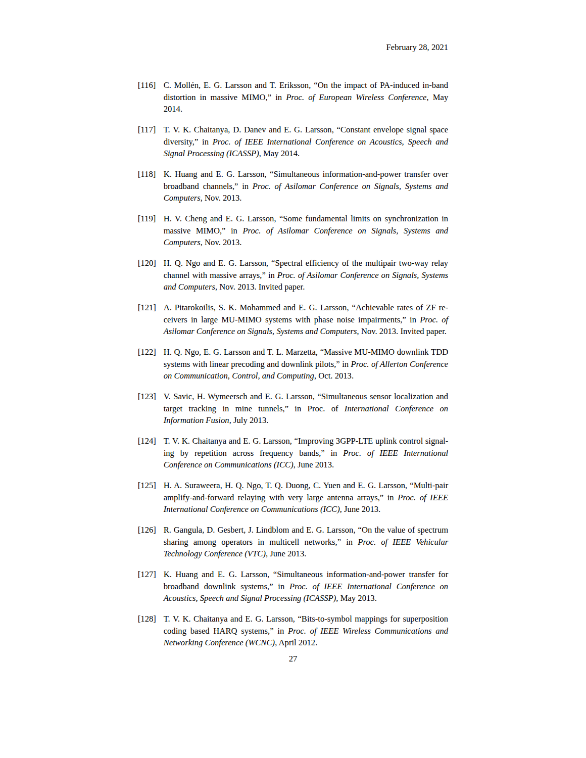February 28, 2021
[116] C. Mollén, E. G. Larsson and T. Eriksson, “On the impact of PA-induced in-band distortion in massive MIMO,” in Proc. of European Wireless Conference, May 2014.
[117] T. V. K. Chaitanya, D. Danev and E. G. Larsson, “Constant envelope signal space diversity,” in Proc. of IEEE International Conference on Acoustics, Speech and Signal Processing (ICASSP), May 2014.
[118] K. Huang and E. G. Larsson, “Simultaneous information-and-power transfer over broadband channels,” in Proc. of Asilomar Conference on Signals, Systems and Computers, Nov. 2013.
[119] H. V. Cheng and E. G. Larsson, “Some fundamental limits on synchronization in massive MIMO,” in Proc. of Asilomar Conference on Signals, Systems and Computers, Nov. 2013.
[120] H. Q. Ngo and E. G. Larsson, “Spectral efficiency of the multipair two-way relay channel with massive arrays,” in Proc. of Asilomar Conference on Signals, Systems and Computers, Nov. 2013. Invited paper.
[121] A. Pitarokoilis, S. K. Mohammed and E. G. Larsson, “Achievable rates of ZF receivers in large MU-MIMO systems with phase noise impairments,” in Proc. of Asilomar Conference on Signals, Systems and Computers, Nov. 2013. Invited paper.
[122] H. Q. Ngo, E. G. Larsson and T. L. Marzetta, “Massive MU-MIMO downlink TDD systems with linear precoding and downlink pilots,” in Proc. of Allerton Conference on Communication, Control, and Computing, Oct. 2013.
[123] V. Savic, H. Wymeersch and E. G. Larsson, “Simultaneous sensor localization and target tracking in mine tunnels,” in Proc. of International Conference on Information Fusion, July 2013.
[124] T. V. K. Chaitanya and E. G. Larsson, “Improving 3GPP-LTE uplink control signaling by repetition across frequency bands,” in Proc. of IEEE International Conference on Communications (ICC), June 2013.
[125] H. A. Suraweera, H. Q. Ngo, T. Q. Duong, C. Yuen and E. G. Larsson, “Multi-pair amplify-and-forward relaying with very large antenna arrays,” in Proc. of IEEE International Conference on Communications (ICC), June 2013.
[126] R. Gangula, D. Gesbert, J. Lindblom and E. G. Larsson, “On the value of spectrum sharing among operators in multicell networks,” in Proc. of IEEE Vehicular Technology Conference (VTC), June 2013.
[127] K. Huang and E. G. Larsson, “Simultaneous information-and-power transfer for broadband downlink systems,” in Proc. of IEEE International Conference on Acoustics, Speech and Signal Processing (ICASSP), May 2013.
[128] T. V. K. Chaitanya and E. G. Larsson, “Bits-to-symbol mappings for superposition coding based HARQ systems,” in Proc. of IEEE Wireless Communications and Networking Conference (WCNC), April 2012.
27